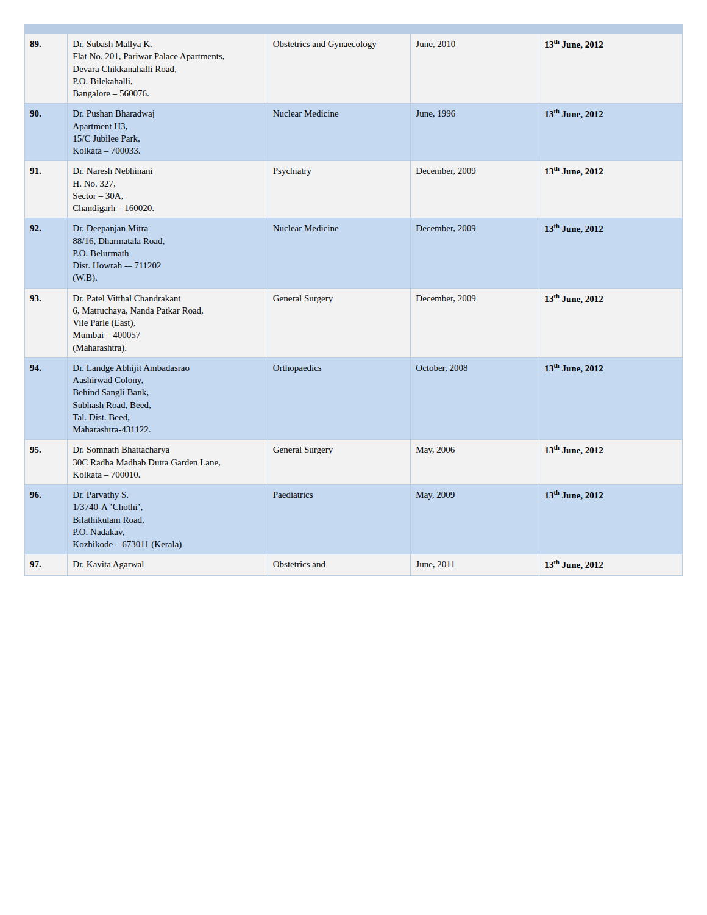| 89. | Dr. Subash Mallya K. Flat No. 201, Pariwar Palace Apartments, Devara Chikkanahalli Road, P.O. Bilekahalli, Bangalore – 560076. | Obstetrics and Gynaecology | June, 2010 | 13 th June, 2012 |
| 90. | Dr. Pushan Bharadwaj Apartment H3, 15/C Jubilee Park, Kolkata – 700033. | Nuclear Medicine | June, 1996 | 13 th June, 2012 |
| 91. | Dr. Naresh Nebhinani H. No. 327, Sector – 30A, Chandigarh – 160020. | Psychiatry | December, 2009 | 13 th June, 2012 |
| 92. | Dr. Deepanjan Mitra 88/16, Dharmatala Road, P.O. Belurmath Dist. Howrah -– 711202 (W.B). | Nuclear Medicine | December, 2009 | 13 th June, 2012 |
| 93. | Dr. Patel Vitthal Chandrakant 6, Matruchaya, Nanda Patkar Road, Vile Parle (East), Mumbai – 400057 (Maharashtra). | General Surgery | December, 2009 | 13 th June, 2012 |
| 94. | Dr. Landge Abhijit Ambadasrao Aashirwad Colony, Behind Sangli Bank, Subhash Road, Beed, Tal. Dist. Beed, Maharashtra-431122. | Orthopaedics | October, 2008 | 13 th June, 2012 |
| 95. | Dr. Somnath Bhattacharya 30C Radha Madhab Dutta Garden Lane, Kolkata – 700010. | General Surgery | May, 2006 | 13 th June, 2012 |
| 96. | Dr. Parvathy S. 1/3740-A ’Chothi’, Bilathikulam Road, P.O. Nadakav, Kozhikode – 673011 (Kerala) | Paediatrics | May, 2009 | 13 th June, 2012 |
| 97. | Dr. Kavita Agarwal | Obstetrics and | June, 2011 | 13 th June, 2012 |